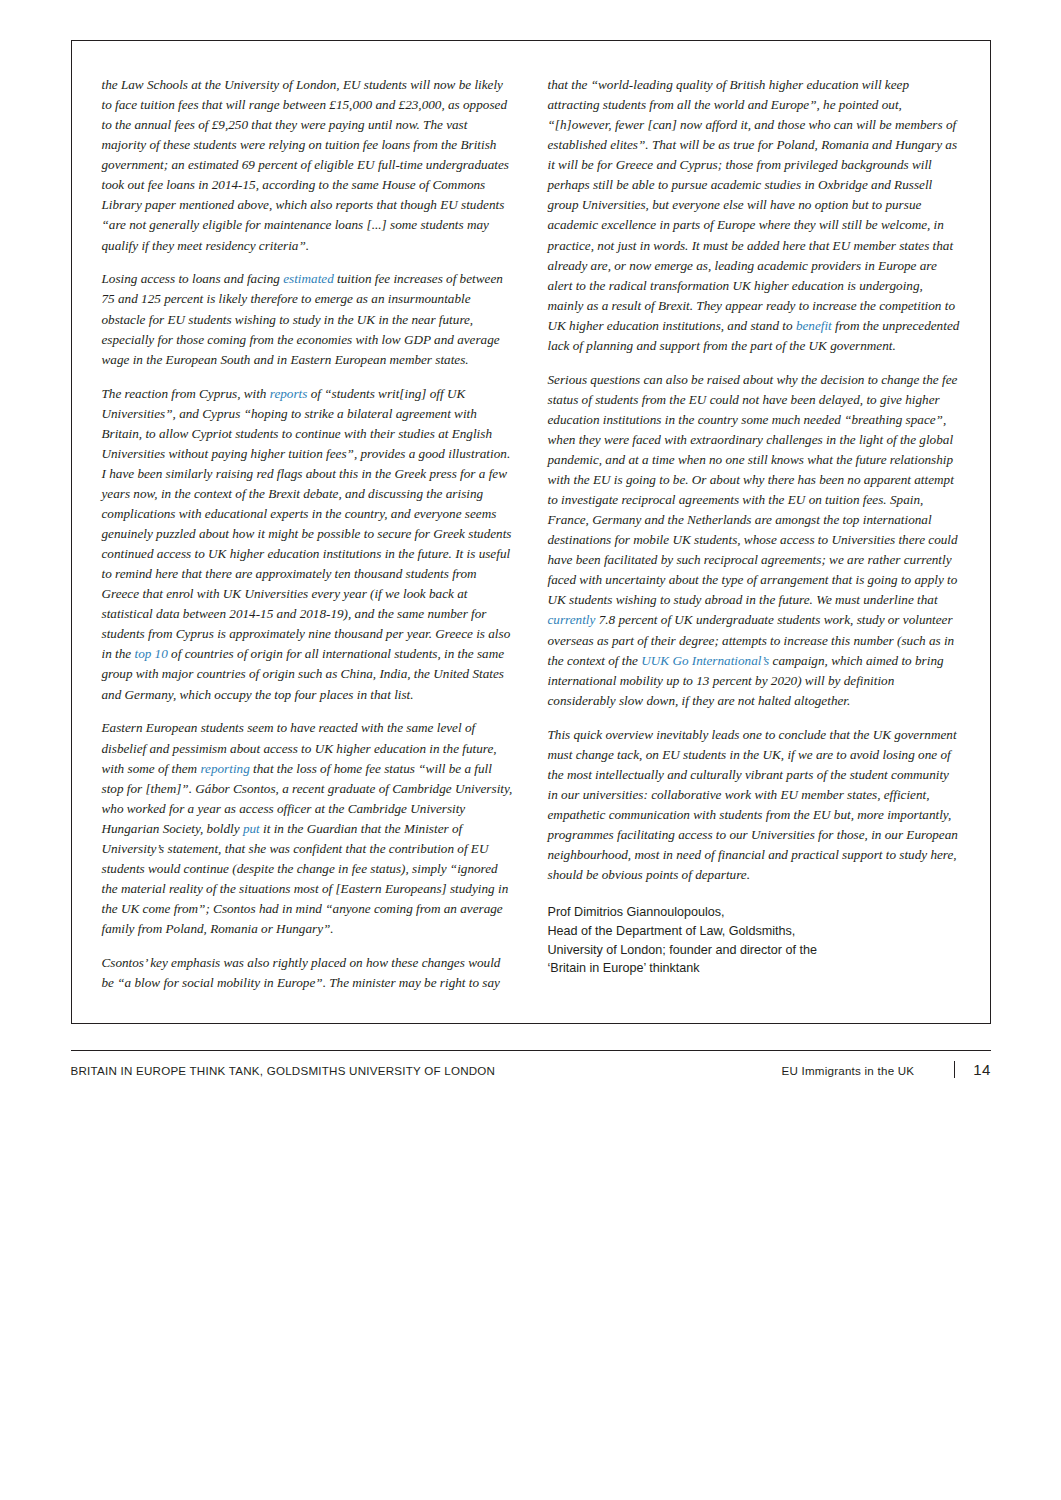the Law Schools at the University of London, EU students will now be likely to face tuition fees that will range between £15,000 and £23,000, as opposed to the annual fees of £9,250 that they were paying until now. The vast majority of these students were relying on tuition fee loans from the British government; an estimated 69 percent of eligible EU full-time undergraduates took out fee loans in 2014-15, according to the same House of Commons Library paper mentioned above, which also reports that though EU students “are not generally eligible for maintenance loans [...] some students may qualify if they meet residency criteria”.
Losing access to loans and facing estimated tuition fee increases of between 75 and 125 percent is likely therefore to emerge as an insurmountable obstacle for EU students wishing to study in the UK in the near future, especially for those coming from the economies with low GDP and average wage in the European South and in Eastern European member states.
The reaction from Cyprus, with reports of “students writ[ing] off UK Universities”, and Cyprus “hoping to strike a bilateral agreement with Britain, to allow Cypriot students to continue with their studies at English Universities without paying higher tuition fees”, provides a good illustration. I have been similarly raising red flags about this in the Greek press for a few years now, in the context of the Brexit debate, and discussing the arising complications with educational experts in the country, and everyone seems genuinely puzzled about how it might be possible to secure for Greek students continued access to UK higher education institutions in the future. It is useful to remind here that there are approximately ten thousand students from Greece that enrol with UK Universities every year (if we look back at statistical data between 2014-15 and 2018-19), and the same number for students from Cyprus is approximately nine thousand per year. Greece is also in the top 10 of countries of origin for all international students, in the same group with major countries of origin such as China, India, the United States and Germany, which occupy the top four places in that list.
Eastern European students seem to have reacted with the same level of disbelief and pessimism about access to UK higher education in the future, with some of them reporting that the loss of home fee status “will be a full stop for [them]”. Gábor Csontos, a recent graduate of Cambridge University, who worked for a year as access officer at the Cambridge University Hungarian Society, boldly put it in the Guardian that the Minister of University’s statement, that she was confident that the contribution of EU students would continue (despite the change in fee status), simply “ignored the material reality of the situations most of [Eastern Europeans] studying in the UK come from”; Csontos had in mind “anyone coming from an average family from Poland, Romania or Hungary”.
Csontos’ key emphasis was also rightly placed on how these changes would be “a blow for social mobility in Europe”. The minister may be right to say that the “world-leading quality of British higher education will keep attracting students from all the world and Europe”, he pointed out, “[h]owever, fewer [can] now afford it, and those who can will be members of established elites”. That will be as true for Poland, Romania and Hungary as it will be for Greece and Cyprus; those from privileged backgrounds will perhaps still be able to pursue academic studies in Oxbridge and Russell group Universities, but everyone else will have no option but to pursue academic excellence in parts of Europe where they will still be welcome, in practice, not just in words. It must be added here that EU member states that already are, or now emerge as, leading academic providers in Europe are alert to the radical transformation UK higher education is undergoing, mainly as a result of Brexit. They appear ready to increase the competition to UK higher education institutions, and stand to benefit from the unprecedented lack of planning and support from the part of the UK government.
Serious questions can also be raised about why the decision to change the fee status of students from the EU could not have been delayed, to give higher education institutions in the country some much needed “breathing space”, when they were faced with extraordinary challenges in the light of the global pandemic, and at a time when no one still knows what the future relationship with the EU is going to be. Or about why there has been no apparent attempt to investigate reciprocal agreements with the EU on tuition fees. Spain, France, Germany and the Netherlands are amongst the top international destinations for mobile UK students, whose access to Universities there could have been facilitated by such reciprocal agreements; we are rather currently faced with uncertainty about the type of arrangement that is going to apply to UK students wishing to study abroad in the future. We must underline that currently 7.8 percent of UK undergraduate students work, study or volunteer overseas as part of their degree; attempts to increase this number (such as in the context of the UUK Go International’s campaign, which aimed to bring international mobility up to 13 percent by 2020) will by definition considerably slow down, if they are not halted altogether.
This quick overview inevitably leads one to conclude that the UK government must change tack, on EU students in the UK, if we are to avoid losing one of the most intellectually and culturally vibrant parts of the student community in our universities: collaborative work with EU member states, efficient, empathetic communication with students from the EU but, more importantly, programmes facilitating access to our Universities for those, in our European neighbourhood, most in need of financial and practical support to study here, should be obvious points of departure.
Prof Dimitrios Giannoulopoulos,
Head of the Department of Law, Goldsmiths,
University of London; founder and director of the
‘Britain in Europe’ thinktank
BRITAIN IN EUROPE THINK TANK, GOLDSMITHS UNIVERSITY OF LONDON
EU Immigrants in the UK
14